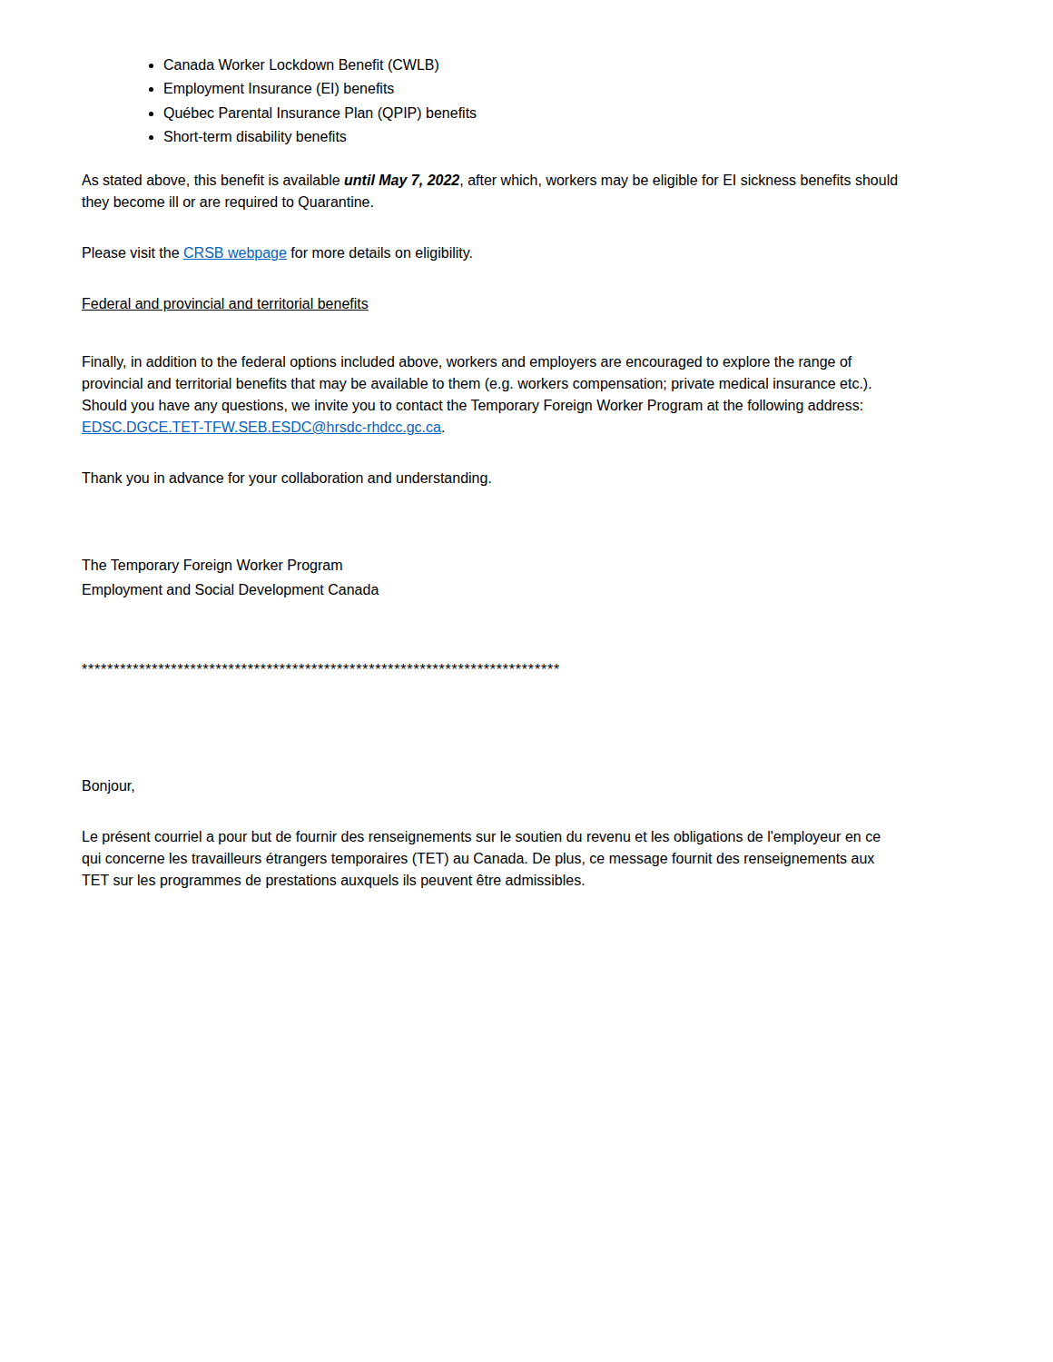Canada Worker Lockdown Benefit (CWLB)
Employment Insurance (EI) benefits
Québec Parental Insurance Plan (QPIP) benefits
Short-term disability benefits
As stated above, this benefit is available until May 7, 2022, after which, workers may be eligible for EI sickness benefits should they become ill or are required to Quarantine.
Please visit the CRSB webpage for more details on eligibility.
Federal and provincial and territorial benefits
Finally, in addition to the federal options included above, workers and employers are encouraged to explore the range of provincial and territorial benefits that may be available to them (e.g. workers compensation; private medical insurance etc.). Should you have any questions, we invite you to contact the Temporary Foreign Worker Program at the following address: EDSC.DGCE.TET-TFW.SEB.ESDC@hrsdc-rhdcc.gc.ca.
Thank you in advance for your collaboration and understanding.
The Temporary Foreign Worker Program
Employment and Social Development Canada
***************************************************************************
Bonjour,
Le présent courriel a pour but de fournir des renseignements sur le soutien du revenu et les obligations de l'employeur en ce qui concerne les travailleurs étrangers temporaires (TET) au Canada. De plus, ce message fournit des renseignements aux TET sur les programmes de prestations auxquels ils peuvent être admissibles.